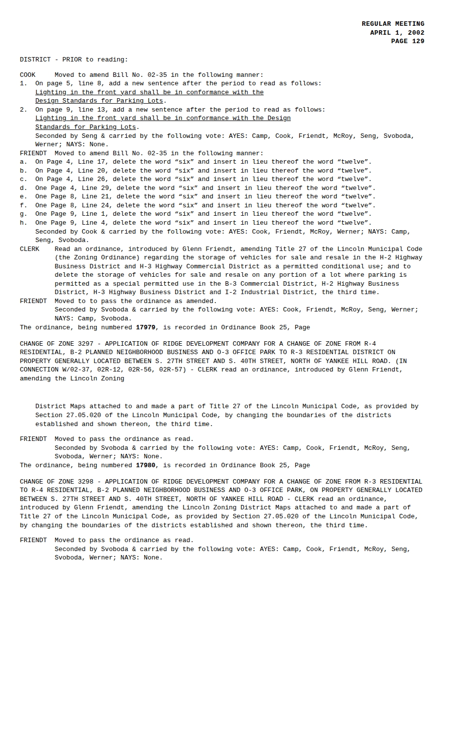REGULAR MEETING
APRIL 1, 2002
PAGE 129
DISTRICT - PRIOR to reading:
COOK
Moved to amend Bill No. 02-35 in the following manner:
1.
On page 5, line 8, add a new sentence after the period to read as follows:
Lighting in the front yard shall be in conformance with the
Design Standards for Parking Lots.
2.
On page 9, line 13, add a new sentence after the period to read as follows:
Lighting in the front yard shall be in conformance with the Design
Standards for Parking Lots.
Seconded by Seng & carried by the following vote: AYES: Camp, Cook, Friendt, McRoy, Seng, Svoboda, Werner; NAYS: None.
FRIENDT
Moved to amend Bill No. 02-35 in the following manner:
a.
On Page 4, Line 17, delete the word “six” and insert in lieu thereof the word “twelve”.
b.
On Page 4, Line 20, delete the word “six” and insert in lieu thereof the word “twelve”.
c.
On Page 4, Line 26, delete the word “six” and insert in lieu thereof the word “twelve”.
d.
One Page 4, Line 29, delete the word “six” and insert in lieu thereof the word “twelve”.
e.
One Page 8, Line 21, delete the word “six” and insert in lieu thereof the word “twelve”.
f.
One Page 8, Line 24, delete the word “six” and insert in lieu thereof the word “twelve”.
g.
One Page 9, Line 1, delete the word “six” and insert in lieu thereof the word “twelve”.
h.
One Page 9, Line 4, delete the word “six” and insert in lieu thereof the word “twelve”.
Seconded by Cook & carried by the following vote: AYES: Cook, Friendt, McRoy, Werner; NAYS: Camp, Seng, Svoboda.
CLERK
Read an ordinance, introduced by Glenn Friendt, amending Title 27 of the Lincoln Municipal Code (the Zoning Ordinance) regarding the storage of vehicles for sale and resale in the H-2 Highway Business District and H-3 Highway Commercial District as a permitted conditional use; and to delete the storage of vehicles for sale and resale on any portion of a lot where parking is permitted as a special permitted use in the B-3 Commercial District, H-2 Highway Business District, H-3 Highway Business District and I-2 Industrial District, the third time.
FRIENDT
Moved to to pass the ordinance as amended.
Seconded by Svoboda & carried by the following vote: AYES: Cook, Friendt, McRoy, Seng, Werner; NAYS: Camp, Svoboda.
The ordinance, being numbered 17979, is recorded in Ordinance Book 25, Page
CHANGE OF ZONE 3297 - APPLICATION OF RIDGE DEVELOPMENT COMPANY FOR A CHANGE OF ZONE FROM R-4 RESIDENTIAL, B-2 PLANNED NEIGHBORHOOD BUSINESS AND O-3 OFFICE PARK TO R-3 RESIDENTIAL DISTRICT ON PROPERTY GENERALLY LOCATED BETWEEN S. 27TH STREET AND S. 40TH STREET, NORTH OF YANKEE HILL ROAD. (IN CONNECTION W/02-37, 02R-12, 02R-56, 02R-57) - CLERK read an ordinance, introduced by Glenn Friendt, amending the Lincoln Zoning
District Maps attached to and made a part of Title 27 of the Lincoln Municipal Code, as provided by Section 27.05.020 of the Lincoln Municipal Code, by changing the boundaries of the districts established and shown thereon, the third time.
FRIENDT
Moved to pass the ordinance as read.
Seconded by Svoboda & carried by the following vote: AYES: Camp, Cook, Friendt, McRoy, Seng, Svoboda, Werner; NAYS: None.
The ordinance, being numbered 17980, is recorded in Ordinance Book 25, Page
CHANGE OF ZONE 3298 - APPLICATION OF RIDGE DEVELOPMENT COMPANY FOR A CHANGE OF ZONE FROM R-3 RESIDENTIAL TO R-4 RESIDENTIAL, B-2 PLANNED NEIGHBORHOOD BUSINESS AND O-3 OFFICE PARK, ON PROPERTY GENERALLY LOCATED BETWEEN S. 27TH STREET AND S. 40TH STREET, NORTH OF YANKEE HILL ROAD - CLERK read an ordinance, introduced by Glenn Friendt, amending the Lincoln Zoning District Maps attached to and made a part of Title 27 of the Lincoln Municipal Code, as provided by Section 27.05.020 of the Lincoln Municipal Code, by changing the boundaries of the districts established and shown thereon, the third time.
FRIENDT
Moved to pass the ordinance as read.
Seconded by Svoboda & carried by the following vote: AYES: Camp, Cook, Friendt, McRoy, Seng, Svoboda, Werner; NAYS: None.